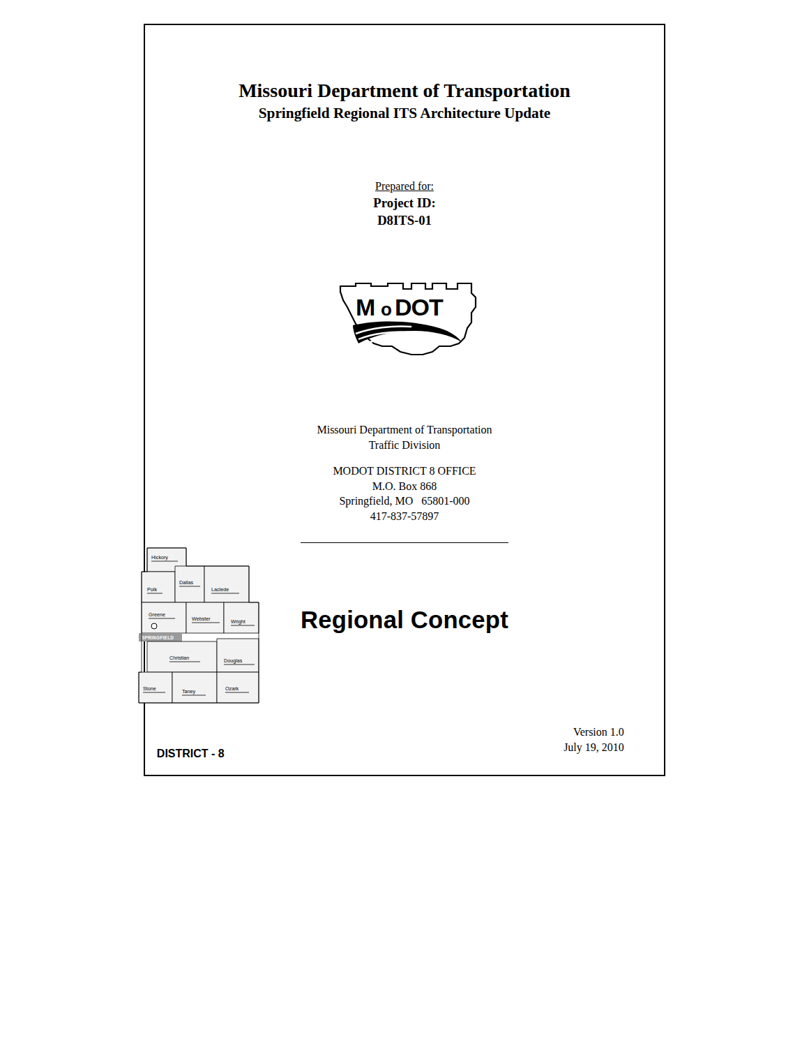Missouri Department of Transportation
Springfield Regional ITS Architecture Update
Prepared for:
Project ID:
D8ITS-01
M o DOT
Missouri Department of Transportation
Traffic Division
MODOT DISTRICT 8 OFFICE
M.O. Box 868
Springfield, MO 65801-000
417-837-57897
Regional Concept
Version 1.0
July 19, 2010
Hickory Polk Dallas Laclede Greene SPRINGFIELD Webster Wright Christian Douglas Stone Taney Ozark
DISTRICT - 8